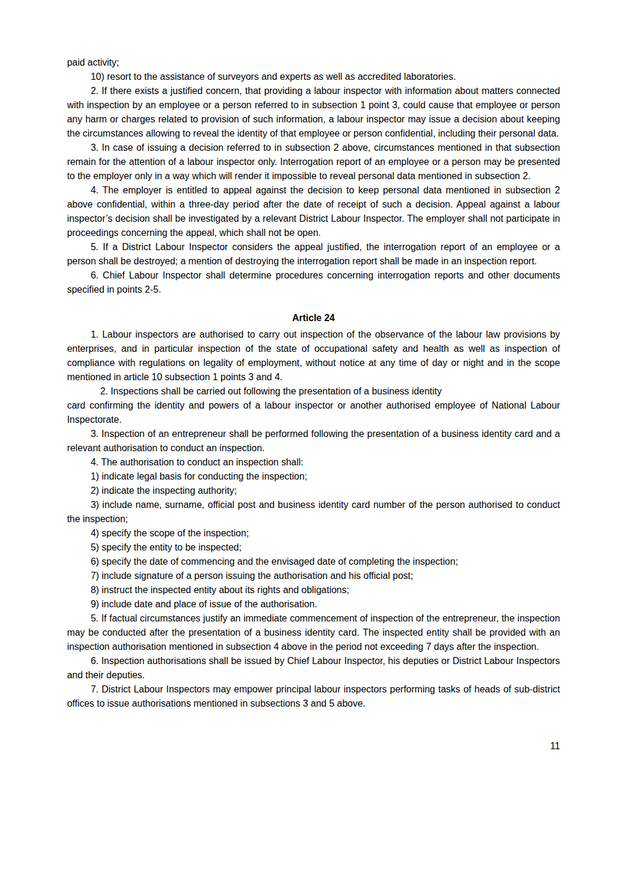paid activity;
10) resort to the assistance of surveyors and experts as well as accredited laboratories.
2. If there exists a justified concern, that providing a labour inspector with information about matters connected with inspection by an employee or a person referred to in subsection 1 point 3, could cause that employee or person any harm or charges related to provision of such information, a labour inspector may issue a decision about keeping the circumstances allowing to reveal the identity of that employee or person confidential, including their personal data.
3. In case of issuing a decision referred to in subsection 2 above, circumstances mentioned in that subsection remain for the attention of a labour inspector only. Interrogation report of an employee or a person may be presented to the employer only in a way which will render it impossible to reveal personal data mentioned in subsection 2.
4. The employer is entitled to appeal against the decision to keep personal data mentioned in subsection 2 above confidential, within a three-day period after the date of receipt of such a decision. Appeal against a labour inspector’s decision shall be investigated by a relevant District Labour Inspector. The employer shall not participate in proceedings concerning the appeal, which shall not be open.
5. If a District Labour Inspector considers the appeal justified, the interrogation report of an employee or a person shall be destroyed; a mention of destroying the interrogation report shall be made in an inspection report.
6. Chief Labour Inspector shall determine procedures concerning interrogation reports and other documents specified in points 2-5.
Article 24
1. Labour inspectors are authorised to carry out inspection of the observance of the labour law provisions by enterprises, and in particular inspection of the state of occupational safety and health as well as inspection of compliance with regulations on legality of employment, without notice at any time of day or night and in the scope mentioned in article 10 subsection 1 points 3 and 4.
2. Inspections shall be carried out following the presentation of a business identity
card confirming the identity and powers of a labour inspector or another authorised employee of National Labour Inspectorate.
3. Inspection of an entrepreneur shall be performed following the presentation of a business identity card and a relevant authorisation to conduct an inspection.
4. The authorisation to conduct an inspection shall:
1) indicate legal basis for conducting the inspection;
2) indicate the inspecting authority;
3) include name, surname, official post and business identity card number of the person authorised to conduct the inspection;
4) specify the scope of the inspection;
5) specify the entity to be inspected;
6) specify the date of commencing and the envisaged date of completing the inspection;
7) include signature of a person issuing the authorisation and his official post;
8) instruct the inspected entity about its rights and obligations;
9) include date and place of issue of the authorisation.
5. If factual circumstances justify an immediate commencement of inspection of the entrepreneur, the inspection may be conducted after the presentation of a business identity card. The inspected entity shall be provided with an inspection authorisation mentioned in subsection 4 above in the period not exceeding 7 days after the inspection.
6. Inspection authorisations shall be issued by Chief Labour Inspector, his deputies or District Labour Inspectors and their deputies.
7. District Labour Inspectors may empower principal labour inspectors performing tasks of heads of sub-district offices to issue authorisations mentioned in subsections 3 and 5 above.
11